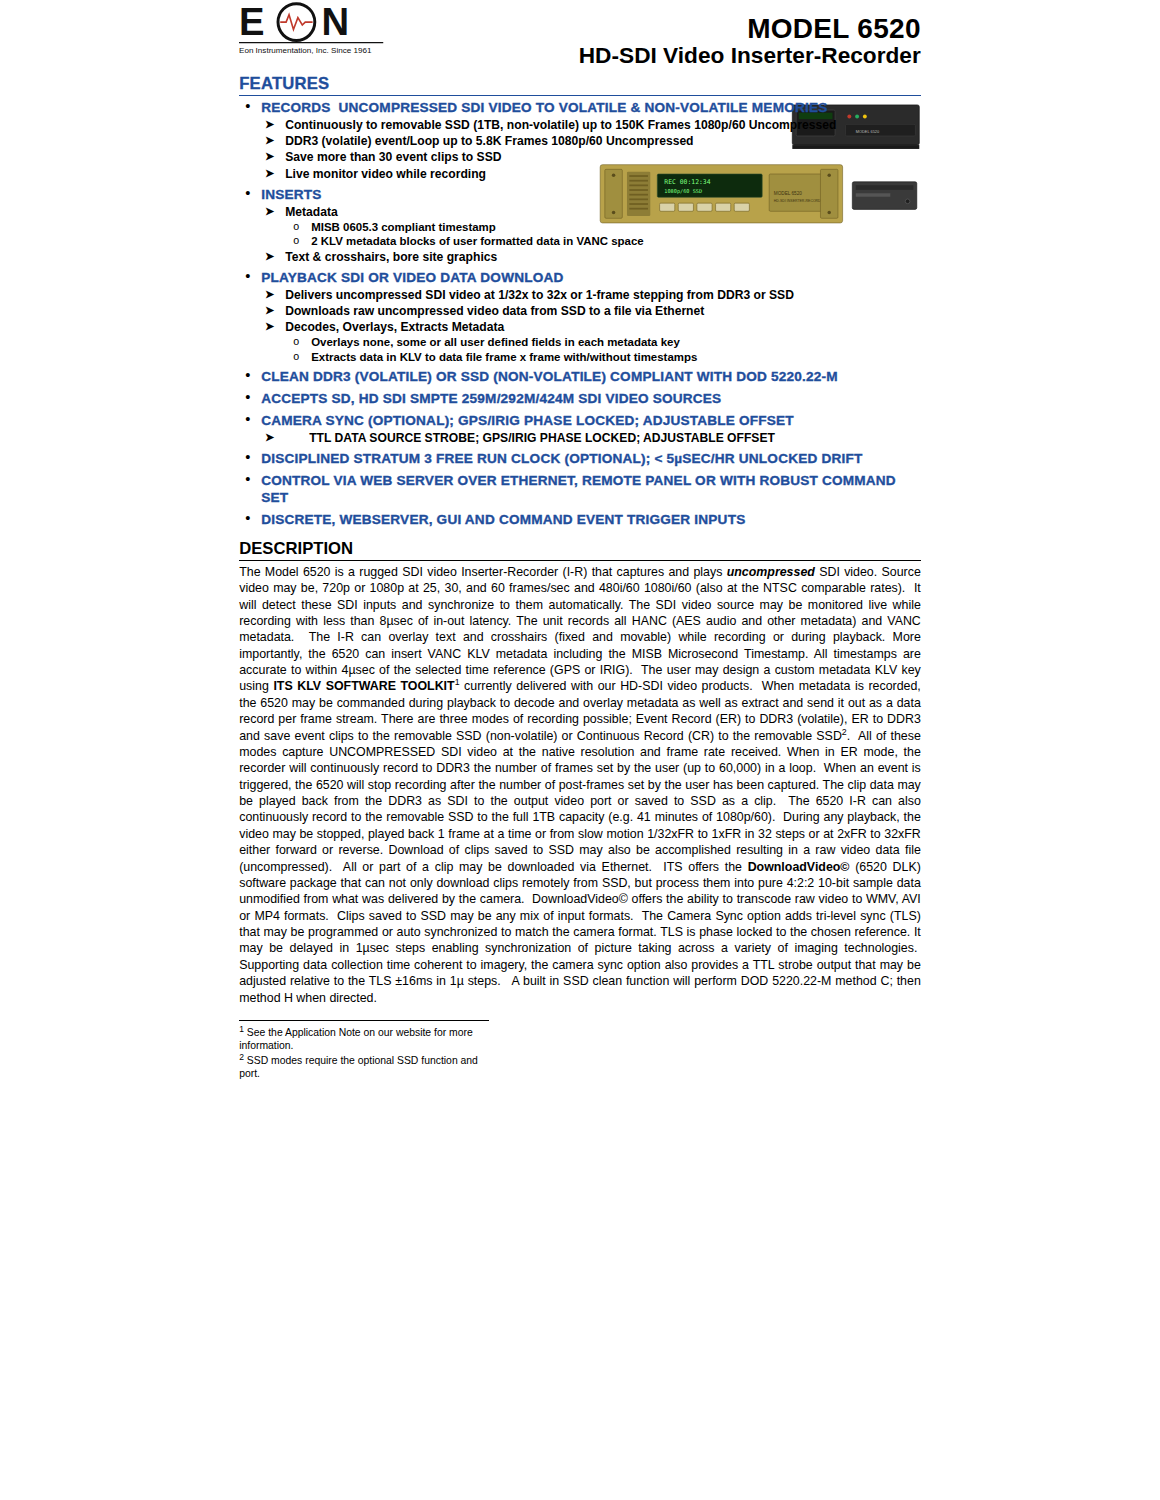E N Eon Instrumentation, Inc. Since 1961
MODEL 6520
HD-SDI Video Inserter-Recorder
FEATURES
MODEL 6520 REC 00:12:34 1080p/60 SSD MODEL 6520 HD-SDI INSERTER-RECORDER
RECORDS UNCOMPRESSED SDI VIDEO TO VOLATILE & NON-VOLATILE MEMORIES
Continuously to removable SSD (1TB, non-volatile) up to 150K Frames 1080p/60 Uncompressed
DDR3 (volatile) event/Loop up to 5.8K Frames 1080p/60 Uncompressed
Save more than 30 event clips to SSD
Live monitor video while recording
INSERTS
Metadata
MISB 0605.3 compliant timestamp
2 KLV metadata blocks of user formatted data in VANC space
Text & crosshairs, bore site graphics
PLAYBACK SDI OR VIDEO DATA DOWNLOAD
Delivers uncompressed SDI video at 1/32x to 32x or 1-frame stepping from DDR3 or SSD
Downloads raw uncompressed video data from SSD to a file via Ethernet
Decodes, Overlays, Extracts Metadata
Overlays none, some or all user defined fields in each metadata key
Extracts data in KLV to data file frame x frame with/without timestamps
CLEAN DDR3 (VOLATILE) OR SSD (NON-VOLATILE) COMPLIANT WITH DOD 5220.22-M
ACCEPTS SD, HD SDI SMPTE 259M/292M/424M SDI VIDEO SOURCES
CAMERA SYNC (OPTIONAL); GPS/IRIG PHASE LOCKED; ADJUSTABLE OFFSET
TTL DATA SOURCE STROBE; GPS/IRIG PHASE LOCKED; ADJUSTABLE OFFSET
DISCIPLINED STRATUM 3 FREE RUN CLOCK (OPTIONAL); < 5µSEC/HR UNLOCKED DRIFT
CONTROL VIA WEB SERVER OVER ETHERNET, REMOTE PANEL OR WITH ROBUST COMMAND SET
DISCRETE, WEBSERVER, GUI AND COMMAND EVENT TRIGGER INPUTS
DESCRIPTION
The Model 6520 is a rugged SDI video Inserter-Recorder (I-R) that captures and plays uncompressed SDI video. Source video may be, 720p or 1080p at 25, 30, and 60 frames/sec and 480i/60 1080i/60 (also at the NTSC comparable rates). It will detect these SDI inputs and synchronize to them automatically. The SDI video source may be monitored live while recording with less than 8µsec of in-out latency. The unit records all HANC (AES audio and other metadata) and VANC metadata. The I-R can overlay text and crosshairs (fixed and movable) while recording or during playback. More importantly, the 6520 can insert VANC KLV metadata including the MISB Microsecond Timestamp. All timestamps are accurate to within 4µsec of the selected time reference (GPS or IRIG). The user may design a custom metadata KLV key using ITS KLV SOFTWARE TOOLKIT1 currently delivered with our HD-SDI video products. When metadata is recorded, the 6520 may be commanded during playback to decode and overlay metadata as well as extract and send it out as a data record per frame stream. There are three modes of recording possible; Event Record (ER) to DDR3 (volatile), ER to DDR3 and save event clips to the removable SSD (non-volatile) or Continuous Record (CR) to the removable SSD2. All of these modes capture UNCOMPRESSED SDI video at the native resolution and frame rate received. When in ER mode, the recorder will continuously record to DDR3 the number of frames set by the user (up to 60,000) in a loop. When an event is triggered, the 6520 will stop recording after the number of post-frames set by the user has been captured. The clip data may be played back from the DDR3 as SDI to the output video port or saved to SSD as a clip. The 6520 I-R can also continuously record to the removable SSD to the full 1TB capacity (e.g. 41 minutes of 1080p/60). During any playback, the video may be stopped, played back 1 frame at a time or from slow motion 1/32xFR to 1xFR in 32 steps or at 2xFR to 32xFR either forward or reverse. Download of clips saved to SSD may also be accomplished resulting in a raw video data file (uncompressed). All or part of a clip may be downloaded via Ethernet. ITS offers the DownloadVideo© (6520 DLK) software package that can not only download clips remotely from SSD, but process them into pure 4:2:2 10-bit sample data unmodified from what was delivered by the camera. DownloadVideo© offers the ability to transcode raw video to WMV, AVI or MP4 formats. Clips saved to SSD may be any mix of input formats. The Camera Sync option adds tri-level sync (TLS) that may be programmed or auto synchronized to match the camera format. TLS is phase locked to the chosen reference. It may be delayed in 1µsec steps enabling synchronization of picture taking across a variety of imaging technologies. Supporting data collection time coherent to imagery, the camera sync option also provides a TTL strobe output that may be adjusted relative to the TLS ±16ms in 1µ steps. A built in SSD clean function will perform DOD 5220.22-M method C; then method H when directed.
1 See the Application Note on our website for more information.
2 SSD modes require the optional SSD function and port.